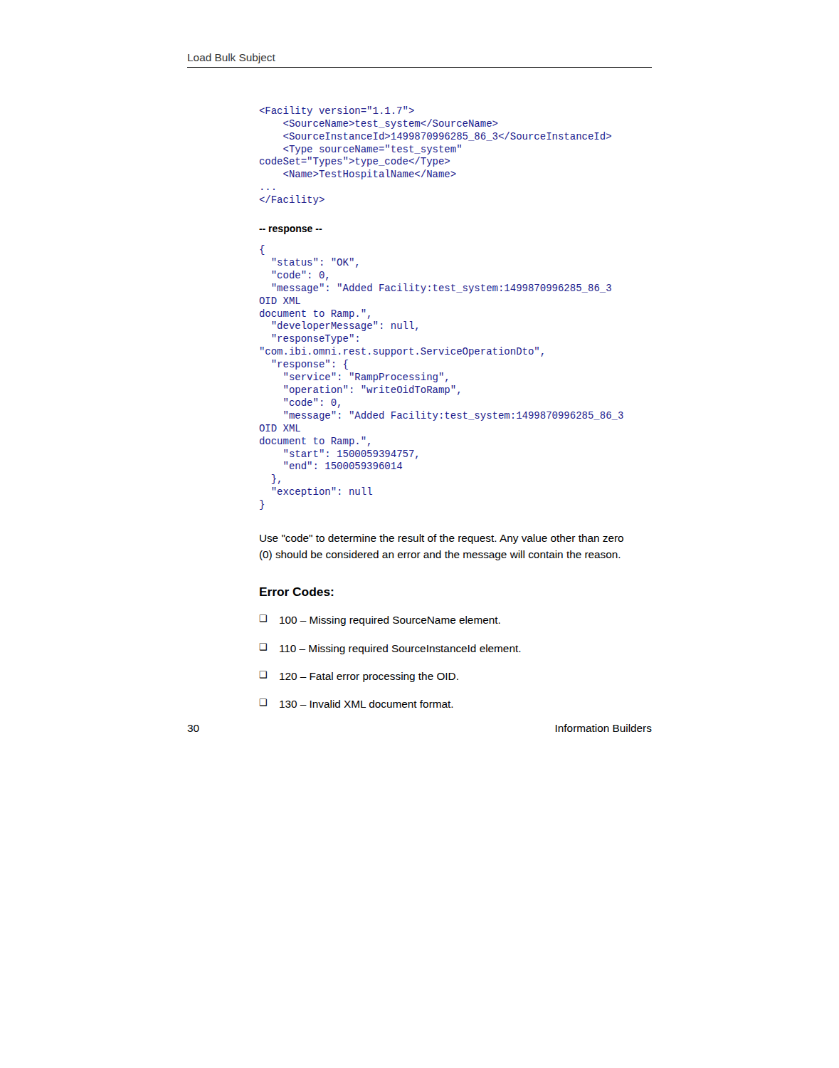Load Bulk Subject
<Facility version="1.1.7">
    <SourceName>test_system</SourceName>
    <SourceInstanceId>1499870996285_86_3</SourceInstanceId>
    <Type sourceName="test_system" codeSet="Types">type_code</Type>
    <Name>TestHospitalName</Name>
...
</Facility>
-- response --
{
  "status": "OK",
  "code": 0,
  "message": "Added Facility:test_system:1499870996285_86_3 OID XML
document to Ramp.",
  "developerMessage": null,
  "responseType": "com.ibi.omni.rest.support.ServiceOperationDto",
  "response": {
    "service": "RampProcessing",
    "operation": "writeOidToRamp",
    "code": 0,
    "message": "Added Facility:test_system:1499870996285_86_3 OID XML
document to Ramp.",
    "start": 1500059394757,
    "end": 1500059396014
  },
  "exception": null
}
Use "code" to determine the result of the request. Any value other than zero (0) should be considered an error and the message will contain the reason.
Error Codes:
100 – Missing required SourceName element.
110 – Missing required SourceInstanceId element.
120 – Fatal error processing the OID.
130 – Invalid XML document format.
30 Information Builders